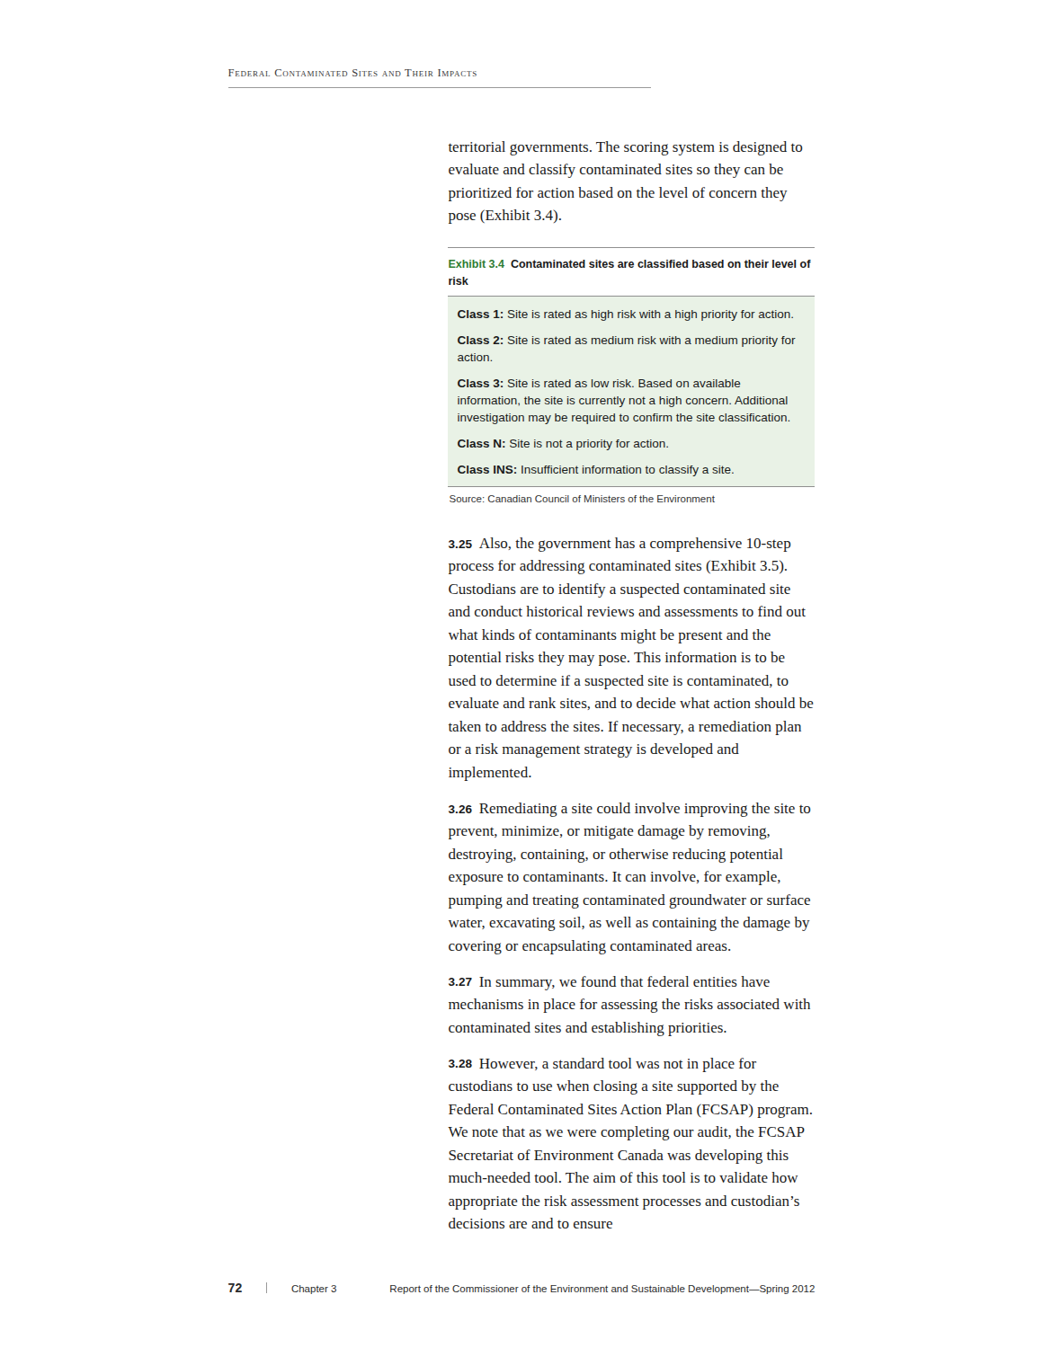Federal Contaminated Sites and Their Impacts
territorial governments. The scoring system is designed to evaluate and classify contaminated sites so they can be prioritized for action based on the level of concern they pose (Exhibit 3.4).
Exhibit 3.4 Contaminated sites are classified based on their level of risk
Class 1: Site is rated as high risk with a high priority for action.
Class 2: Site is rated as medium risk with a medium priority for action.
Class 3: Site is rated as low risk. Based on available information, the site is currently not a high concern. Additional investigation may be required to confirm the site classification.
Class N: Site is not a priority for action.
Class INS: Insufficient information to classify a site.
Source: Canadian Council of Ministers of the Environment
3.25 Also, the government has a comprehensive 10-step process for addressing contaminated sites (Exhibit 3.5). Custodians are to identify a suspected contaminated site and conduct historical reviews and assessments to find out what kinds of contaminants might be present and the potential risks they may pose. This information is to be used to determine if a suspected site is contaminated, to evaluate and rank sites, and to decide what action should be taken to address the sites. If necessary, a remediation plan or a risk management strategy is developed and implemented.
3.26 Remediating a site could involve improving the site to prevent, minimize, or mitigate damage by removing, destroying, containing, or otherwise reducing potential exposure to contaminants. It can involve, for example, pumping and treating contaminated groundwater or surface water, excavating soil, as well as containing the damage by covering or encapsulating contaminated areas.
3.27 In summary, we found that federal entities have mechanisms in place for assessing the risks associated with contaminated sites and establishing priorities.
3.28 However, a standard tool was not in place for custodians to use when closing a site supported by the Federal Contaminated Sites Action Plan (FCSAP) program. We note that as we were completing our audit, the FCSAP Secretariat of Environment Canada was developing this much-needed tool. The aim of this tool is to validate how appropriate the risk assessment processes and custodian’s decisions are and to ensure
72 Chapter 3 Report of the Commissioner of the Environment and Sustainable Development—Spring 2012